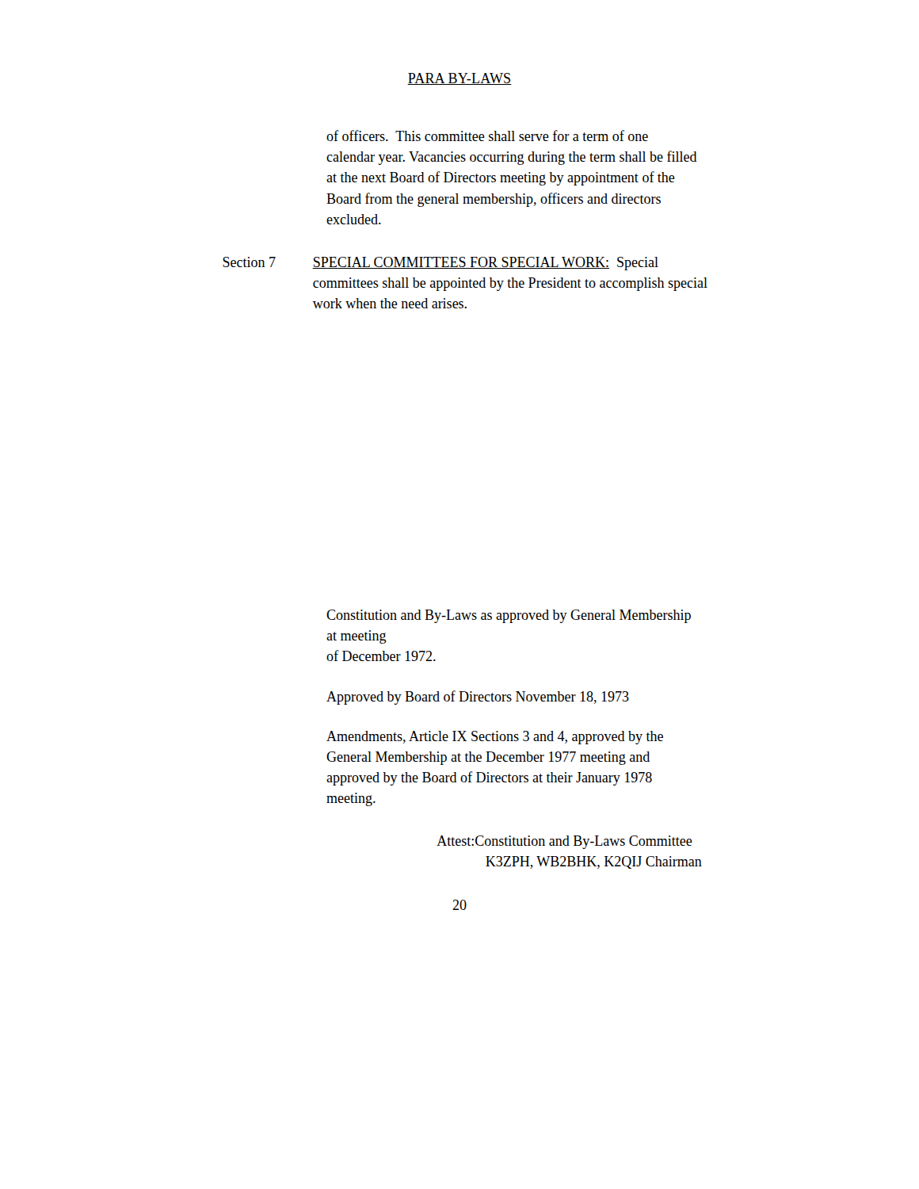PARA BY-LAWS
of officers. This committee shall serve for a term of one calendar year. Vacancies occurring during the term shall be filled at the next Board of Directors meeting by appointment of the Board from the general membership, officers and directors excluded.
Section 7
SPECIAL COMMITTEES FOR SPECIAL WORK: Special committees shall be appointed by the President to accomplish special work when the need arises.
Constitution and By-Laws as approved by General Membership at meeting
of December 1972.
Approved by Board of Directors November 18, 1973
Amendments, Article IX Sections 3 and 4, approved by the General Membership at the December 1977 meeting and approved by the Board of Directors at their January 1978 meeting.
| Attest: | Constitution and By-Laws Committee |
| | K3ZPH, WB2BHK, K2QIJ Chairman |
20